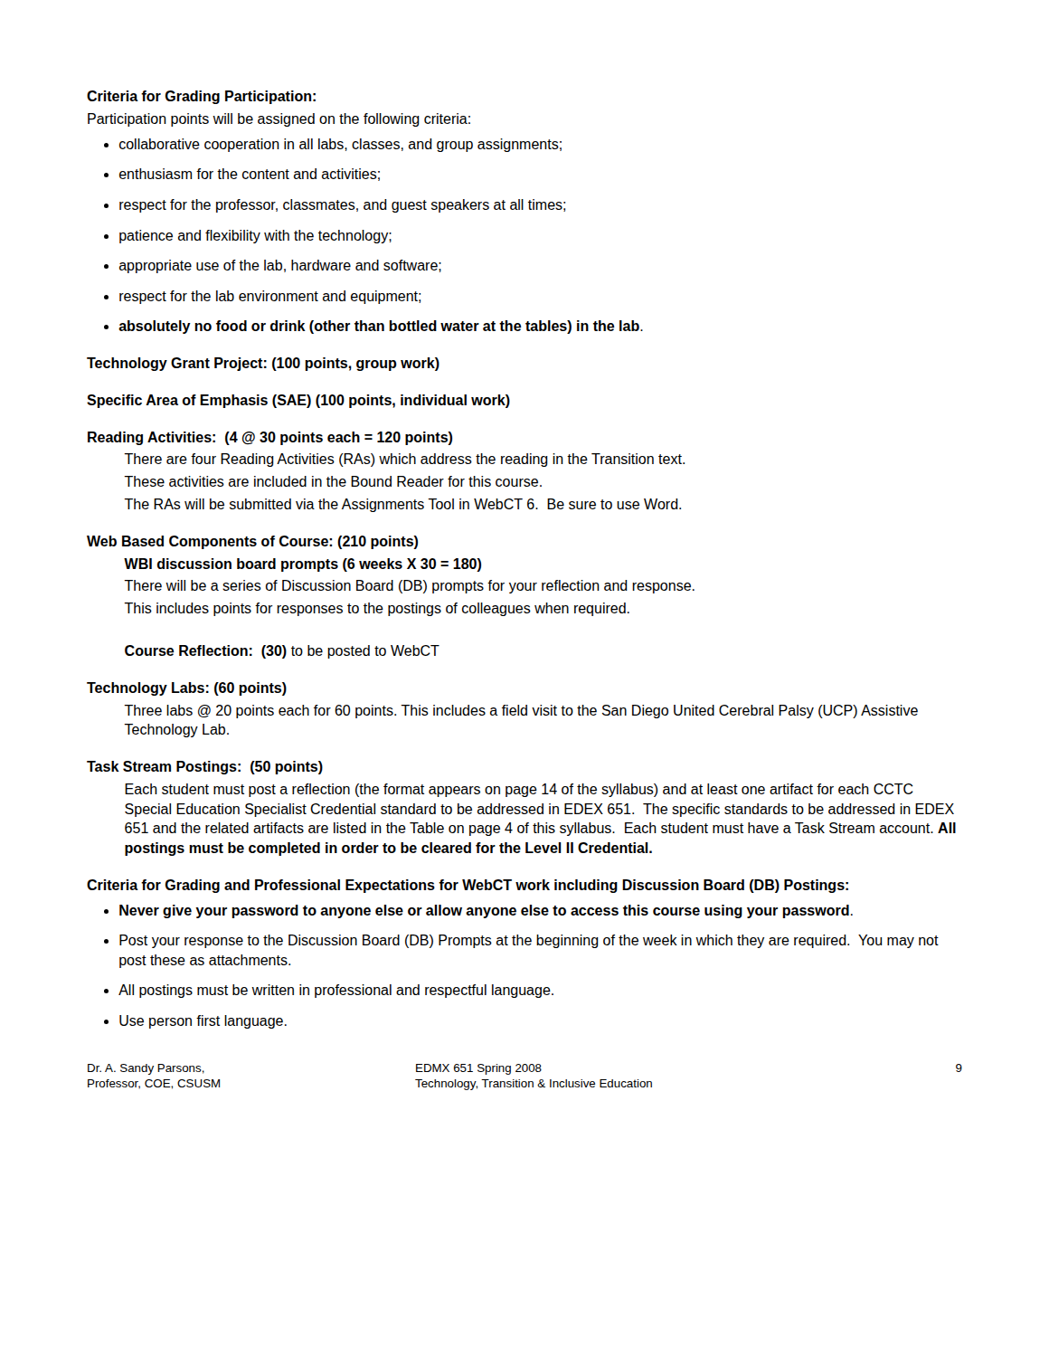Criteria for Grading Participation:
Participation points will be assigned on the following criteria:
collaborative cooperation in all labs, classes, and group assignments;
enthusiasm for the content and activities;
respect for the professor, classmates, and guest speakers at all times;
patience and flexibility with the technology;
appropriate use of the lab, hardware and software;
respect for the lab environment and equipment;
absolutely no food or drink (other than bottled water at the tables) in the lab.
Technology Grant Project: (100 points, group work)
Specific Area of Emphasis (SAE) (100 points, individual work)
Reading Activities: (4 @ 30 points each = 120 points)
There are four Reading Activities (RAs) which address the reading in the Transition text.
These activities are included in the Bound Reader for this course.
The RAs will be submitted via the Assignments Tool in WebCT 6. Be sure to use Word.
Web Based Components of Course: (210 points)
WBI discussion board prompts (6 weeks X 30 = 180)
There will be a series of Discussion Board (DB) prompts for your reflection and response.
This includes points for responses to the postings of colleagues when required.
Course Reflection: (30) to be posted to WebCT
Technology Labs: (60 points)
Three labs @ 20 points each for 60 points. This includes a field visit to the San Diego United Cerebral Palsy (UCP) Assistive Technology Lab.
Task Stream Postings: (50 points)
Each student must post a reflection (the format appears on page 14 of the syllabus) and at least one artifact for each CCTC Special Education Specialist Credential standard to be addressed in EDEX 651. The specific standards to be addressed in EDEX 651 and the related artifacts are listed in the Table on page 4 of this syllabus. Each student must have a Task Stream account. All postings must be completed in order to be cleared for the Level II Credential.
Criteria for Grading and Professional Expectations for WebCT work including Discussion Board (DB) Postings:
Never give your password to anyone else or allow anyone else to access this course using your password.
Post your response to the Discussion Board (DB) Prompts at the beginning of the week in which they are required. You may not post these as attachments.
All postings must be written in professional and respectful language.
Use person first language.
Dr. A. Sandy Parsons,
Professor, COE, CSUSM
EDMX 651 Spring 2008
Technology, Transition & Inclusive Education
9